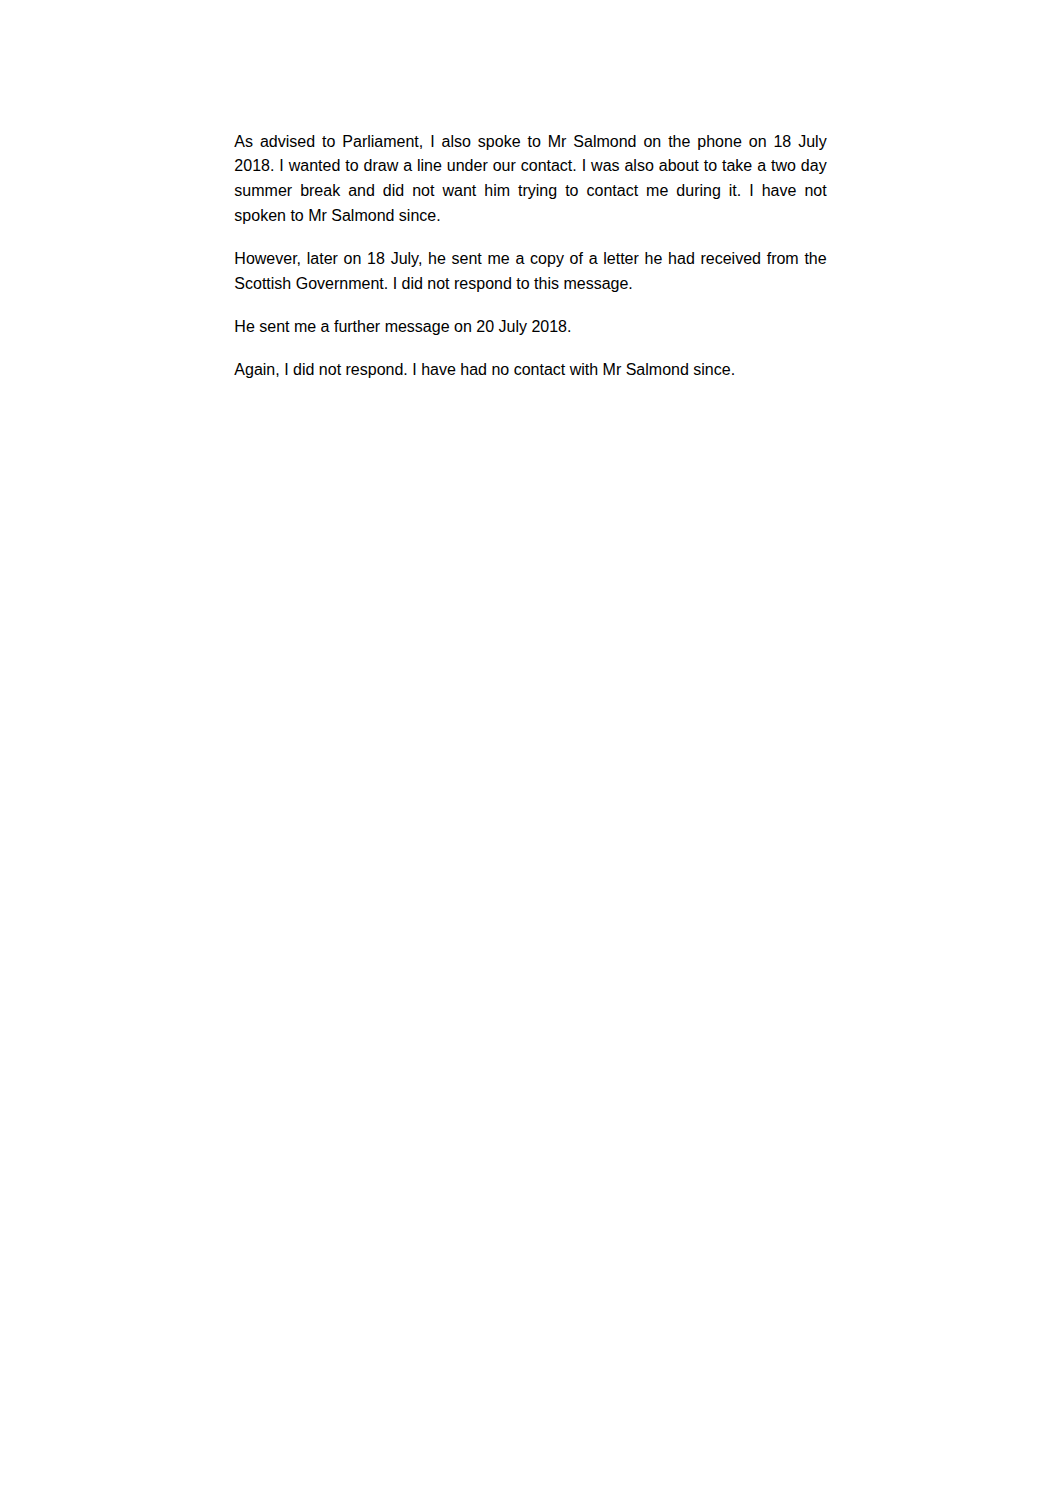As advised to Parliament, I also spoke to Mr Salmond on the phone on 18 July 2018. I wanted to draw a line under our contact. I was also about to take a two day summer break and did not want him trying to contact me during it. I have not spoken to Mr Salmond since.
However, later on 18 July, he sent me a copy of a letter he had received from the Scottish Government. I did not respond to this message.
He sent me a further message on 20 July 2018.
Again, I did not respond. I have had no contact with Mr Salmond since.